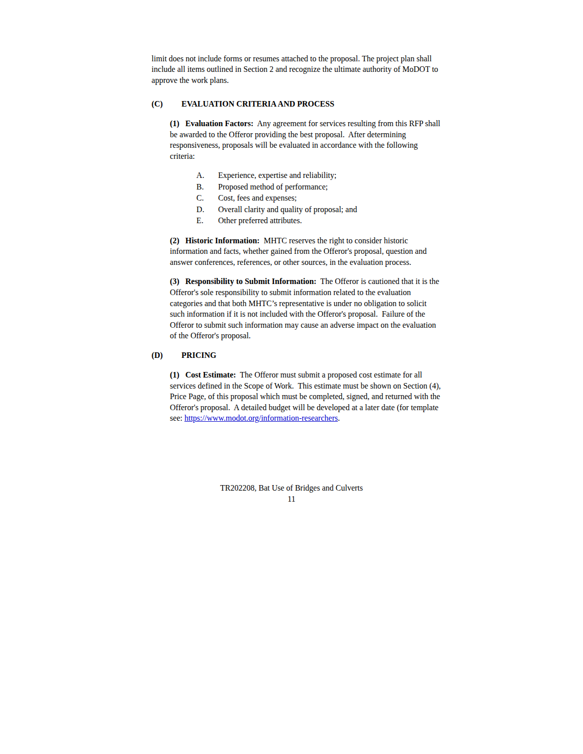limit does not include forms or resumes attached to the proposal. The project plan shall include all items outlined in Section 2 and recognize the ultimate authority of MoDOT to approve the work plans.
(C) EVALUATION CRITERIA AND PROCESS
(1) Evaluation Factors: Any agreement for services resulting from this RFP shall be awarded to the Offeror providing the best proposal. After determining responsiveness, proposals will be evaluated in accordance with the following criteria:
A. Experience, expertise and reliability;
B. Proposed method of performance;
C. Cost, fees and expenses;
D. Overall clarity and quality of proposal; and
E. Other preferred attributes.
(2) Historic Information: MHTC reserves the right to consider historic information and facts, whether gained from the Offeror's proposal, question and answer conferences, references, or other sources, in the evaluation process.
(3) Responsibility to Submit Information: The Offeror is cautioned that it is the Offeror's sole responsibility to submit information related to the evaluation categories and that both MHTC’s representative is under no obligation to solicit such information if it is not included with the Offeror's proposal. Failure of the Offeror to submit such information may cause an adverse impact on the evaluation of the Offeror's proposal.
(D) PRICING
(1) Cost Estimate: The Offeror must submit a proposed cost estimate for all services defined in the Scope of Work. This estimate must be shown on Section (4), Price Page, of this proposal which must be completed, signed, and returned with the Offeror's proposal. A detailed budget will be developed at a later date (for template see: https://www.modot.org/information-researchers.
TR202208, Bat Use of Bridges and Culverts 11